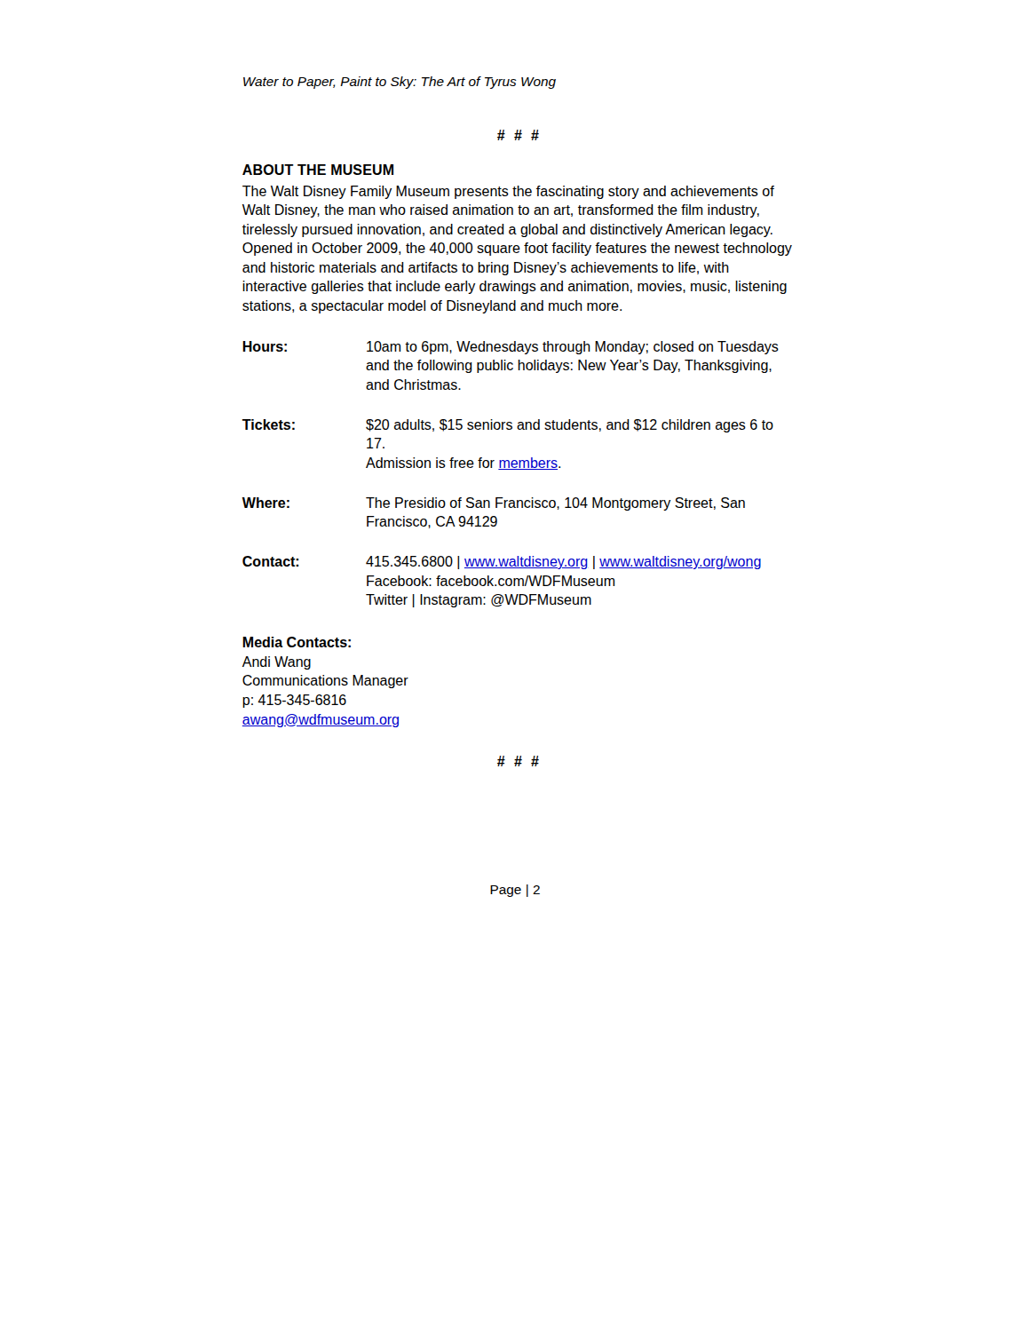Water to Paper, Paint to Sky: The Art of Tyrus Wong
# # #
ABOUT THE MUSEUM
The Walt Disney Family Museum presents the fascinating story and achievements of Walt Disney, the man who raised animation to an art, transformed the film industry, tirelessly pursued innovation, and created a global and distinctively American legacy. Opened in October 2009, the 40,000 square foot facility features the newest technology and historic materials and artifacts to bring Disney’s achievements to life, with interactive galleries that include early drawings and animation, movies, music, listening stations, a spectacular model of Disneyland and much more.
| Hours: | 10am to 6pm, Wednesdays through Monday; closed on Tuesdays and the following public holidays: New Year’s Day, Thanksgiving, and Christmas. |
| Tickets: | $20 adults, $15 seniors and students, and $12 children ages 6 to 17. Admission is free for members . |
| Where: | The Presidio of San Francisco, 104 Montgomery Street, San Francisco, CA 94129 |
| Contact: | 415.345.6800 / www.waltdisney.org / www.waltdisney.org/wong Facebook: facebook.com/WDFMuseum Twitter / Instagram: @WDFMuseum |
Media Contacts:
Andi Wang
Communications Manager
p: 415-345-6816
awang@wdfmuseum.org
# # #
Page | 2